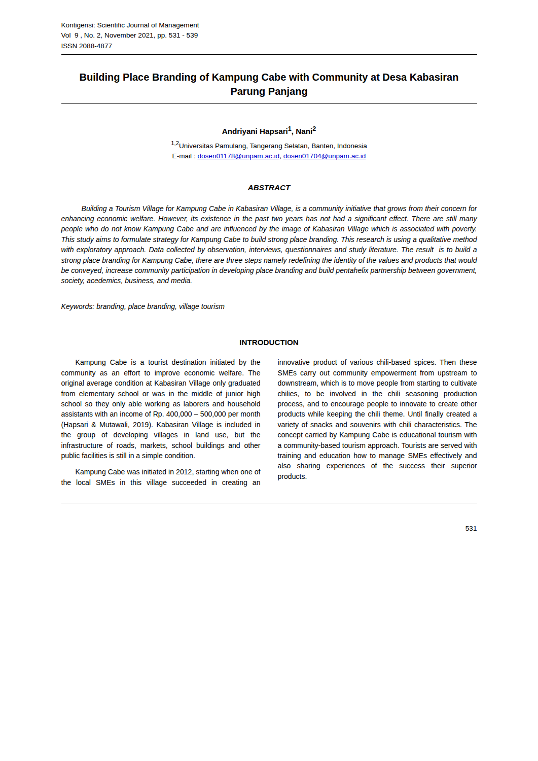Kontigensi: Scientific Journal of Management
Vol 9 , No. 2, November 2021, pp. 531 - 539
ISSN 2088-4877
Building Place Branding of Kampung Cabe with Community at Desa Kabasiran Parung Panjang
Andriyani Hapsari1, Nani2
1,2Universitas Pamulang, Tangerang Selatan, Banten, Indonesia
E-mail : dosen01178@unpam.ac.id, dosen01704@unpam.ac.id
ABSTRACT
Building a Tourism Village for Kampung Cabe in Kabasiran Village, is a community initiative that grows from their concern for enhancing economic welfare. However, its existence in the past two years has not had a significant effect. There are still many people who do not know Kampung Cabe and are influenced by the image of Kabasiran Village which is associated with poverty. This study aims to formulate strategy for Kampung Cabe to build strong place branding. This research is using a qualitative method with exploratory approach. Data collected by observation, interviews, questionnaires and study literature. The result is to build a strong place branding for Kampung Cabe, there are three steps namely redefining the identity of the values and products that would be conveyed, increase community participation in developing place branding and build pentahelix partnership between government, society, acedemics, business, and media.
Keywords: branding, place branding, village tourism
INTRODUCTION
Kampung Cabe is a tourist destination initiated by the community as an effort to improve economic welfare. The original average condition at Kabasiran Village only graduated from elementary school or was in the middle of junior high school so they only able working as laborers and household assistants with an income of Rp. 400,000 – 500,000 per month (Hapsari & Mutawali, 2019). Kabasiran Village is included in the group of developing villages in land use, but the infrastructure of roads, markets, school buildings and other public facilities is still in a simple condition.
Kampung Cabe was initiated in 2012, starting when one of the local SMEs in this village succeeded in creating an innovative product of various chili-based spices. Then these SMEs carry out community empowerment from upstream to downstream, which is to move people from starting to cultivate chilies, to be involved in the chili seasoning production process, and to encourage people to innovate to create other products while keeping the chili theme. Until finally created a variety of snacks and souvenirs with chili characteristics. The concept carried by Kampung Cabe is educational tourism with a community-based tourism approach. Tourists are served with training and education how to manage SMEs effectively and also sharing experiences of the success their superior products.
531